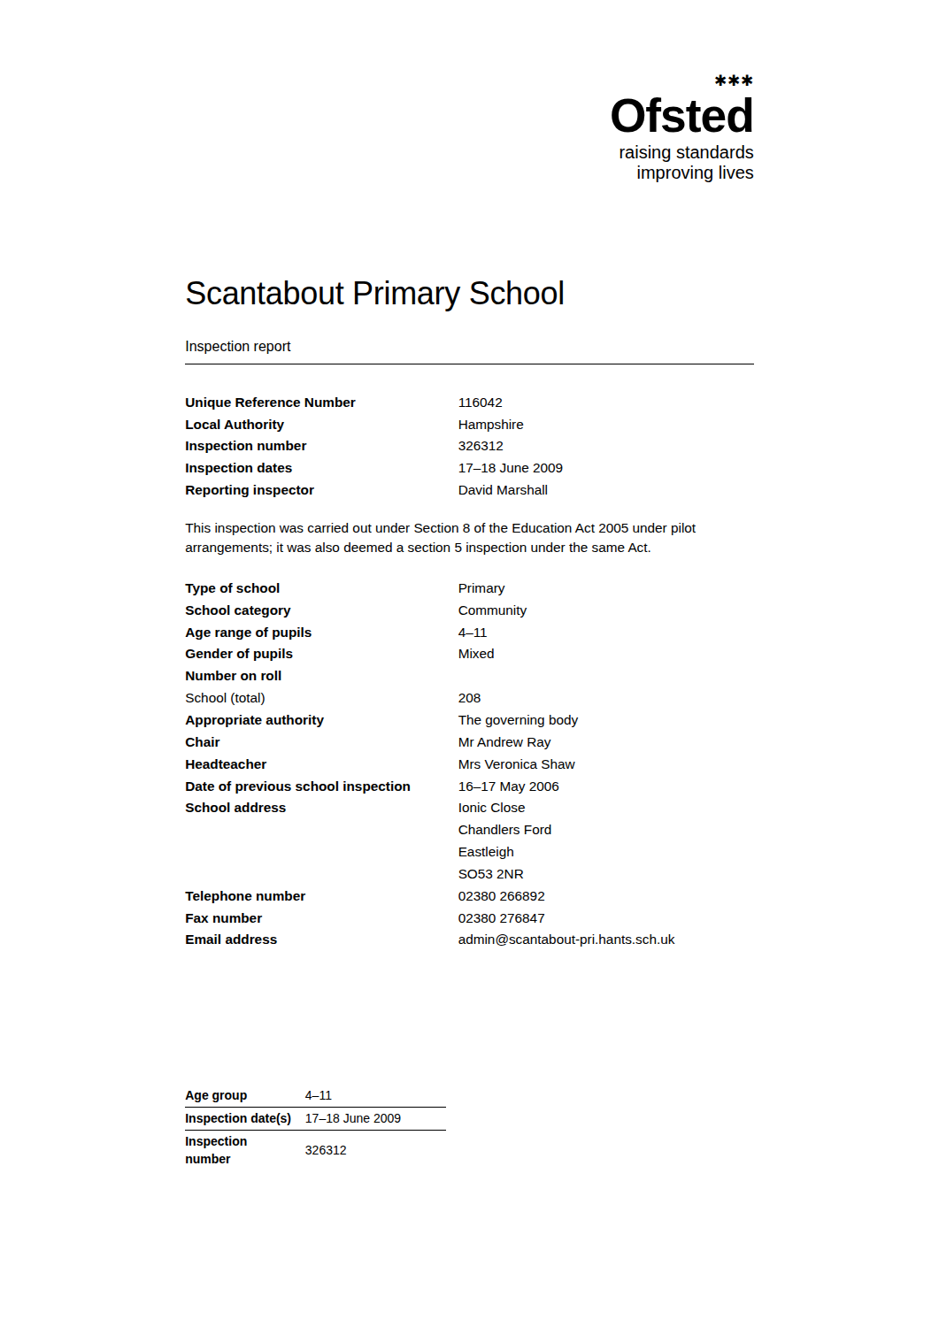✱✱✱
Ofsted
raising standards
improving lives
Scantabout Primary School
Inspection report
| Unique Reference Number | 116042 |
| Local Authority | Hampshire |
| Inspection number | 326312 |
| Inspection dates | 17–18 June 2009 |
| Reporting inspector | David Marshall |
This inspection was carried out under Section 8 of the Education Act 2005 under pilot arrangements; it was also deemed a section 5 inspection under the same Act.
| Type of school | Primary |
| School category | Community |
| Age range of pupils | 4–11 |
| Gender of pupils | Mixed |
| Number on roll | |
| School (total) | 208 |
| Appropriate authority | The governing body |
| Chair | Mr Andrew Ray |
| Headteacher | Mrs Veronica Shaw |
| Date of previous school inspection | 16–17 May 2006 |
| School address | Ionic Close |
| | Chandlers Ford |
| | Eastleigh |
| | SO53 2NR |
| Telephone number | 02380 266892 |
| Fax number | 02380 276847 |
| Email address | admin@scantabout-pri.hants.sch.uk |
| Age group | 4–11 |
| Inspection date(s) | 17–18 June 2009 |
| Inspection number | 326312 |